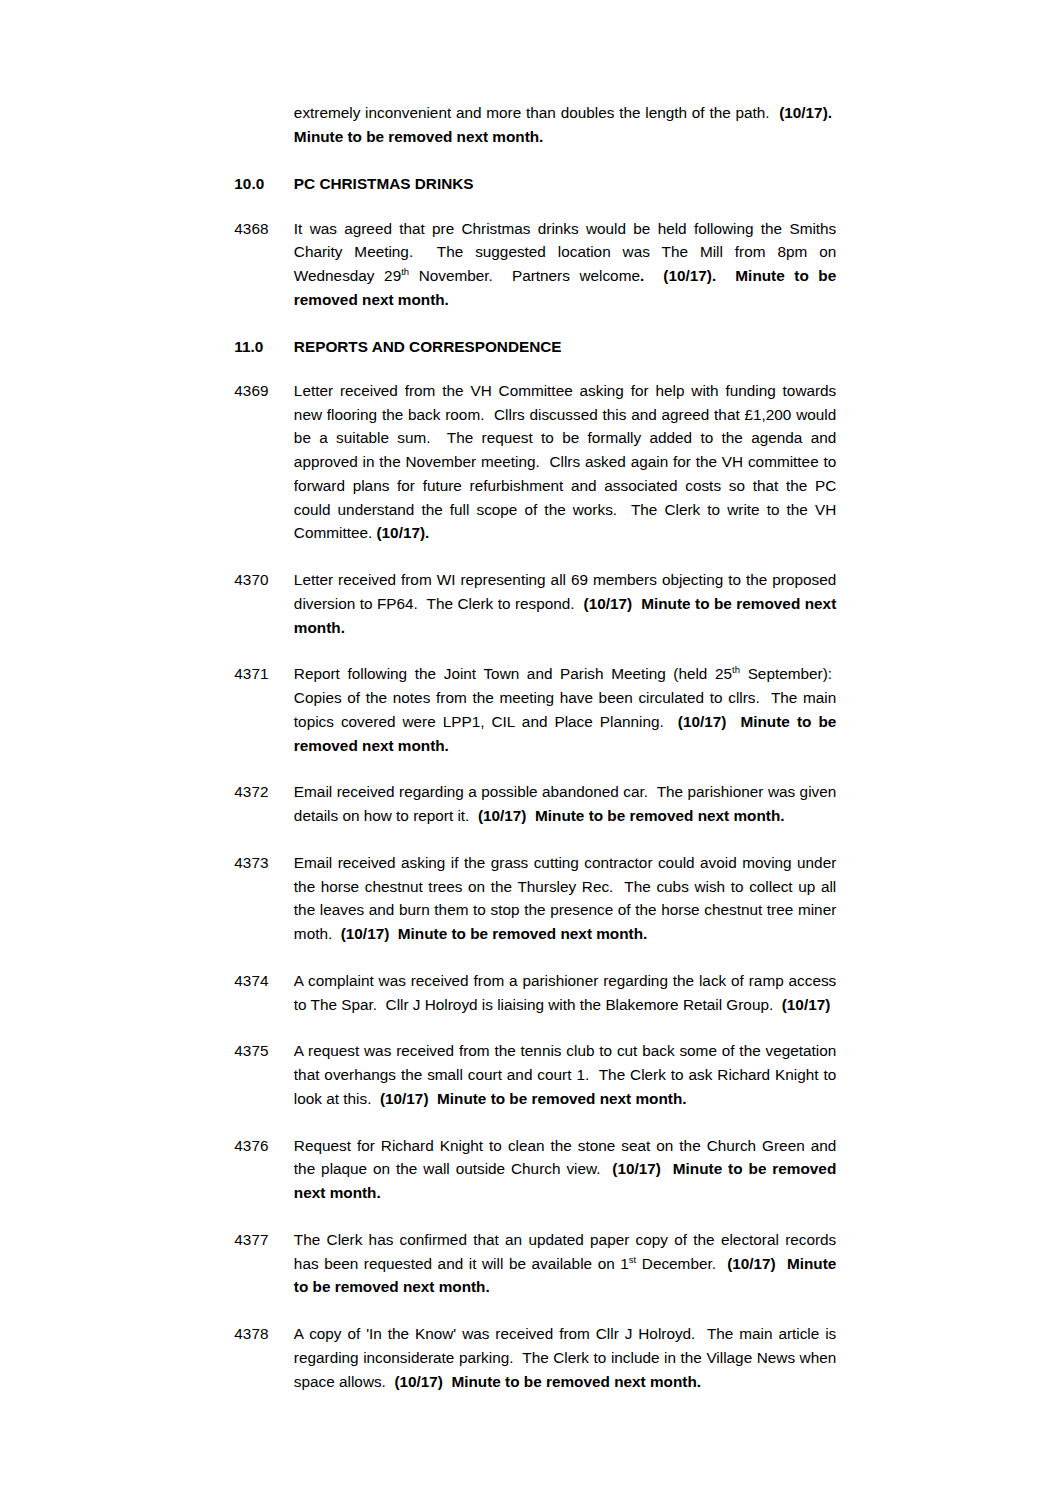extremely inconvenient and more than doubles the length of the path. (10/17). Minute to be removed next month.
10.0 PC CHRISTMAS DRINKS
4368
It was agreed that pre Christmas drinks would be held following the Smiths Charity Meeting. The suggested location was The Mill from 8pm on Wednesday 29th November. Partners welcome. (10/17). Minute to be removed next month.
11.0 REPORTS AND CORRESPONDENCE
4369
Letter received from the VH Committee asking for help with funding towards new flooring the back room. Cllrs discussed this and agreed that £1,200 would be a suitable sum. The request to be formally added to the agenda and approved in the November meeting. Cllrs asked again for the VH committee to forward plans for future refurbishment and associated costs so that the PC could understand the full scope of the works. The Clerk to write to the VH Committee. (10/17).
4370
Letter received from WI representing all 69 members objecting to the proposed diversion to FP64. The Clerk to respond. (10/17) Minute to be removed next month.
4371
Report following the Joint Town and Parish Meeting (held 25th September): Copies of the notes from the meeting have been circulated to cllrs. The main topics covered were LPP1, CIL and Place Planning. (10/17) Minute to be removed next month.
4372
Email received regarding a possible abandoned car. The parishioner was given details on how to report it. (10/17) Minute to be removed next month.
4373
Email received asking if the grass cutting contractor could avoid moving under the horse chestnut trees on the Thursley Rec. The cubs wish to collect up all the leaves and burn them to stop the presence of the horse chestnut tree miner moth. (10/17) Minute to be removed next month.
4374
A complaint was received from a parishioner regarding the lack of ramp access to The Spar. Cllr J Holroyd is liaising with the Blakemore Retail Group. (10/17)
4375
A request was received from the tennis club to cut back some of the vegetation that overhangs the small court and court 1. The Clerk to ask Richard Knight to look at this. (10/17) Minute to be removed next month.
4376
Request for Richard Knight to clean the stone seat on the Church Green and the plaque on the wall outside Church view. (10/17) Minute to be removed next month.
4377
The Clerk has confirmed that an updated paper copy of the electoral records has been requested and it will be available on 1st December. (10/17) Minute to be removed next month.
4378
A copy of 'In the Know' was received from Cllr J Holroyd. The main article is regarding inconsiderate parking. The Clerk to include in the Village News when space allows. (10/17) Minute to be removed next month.